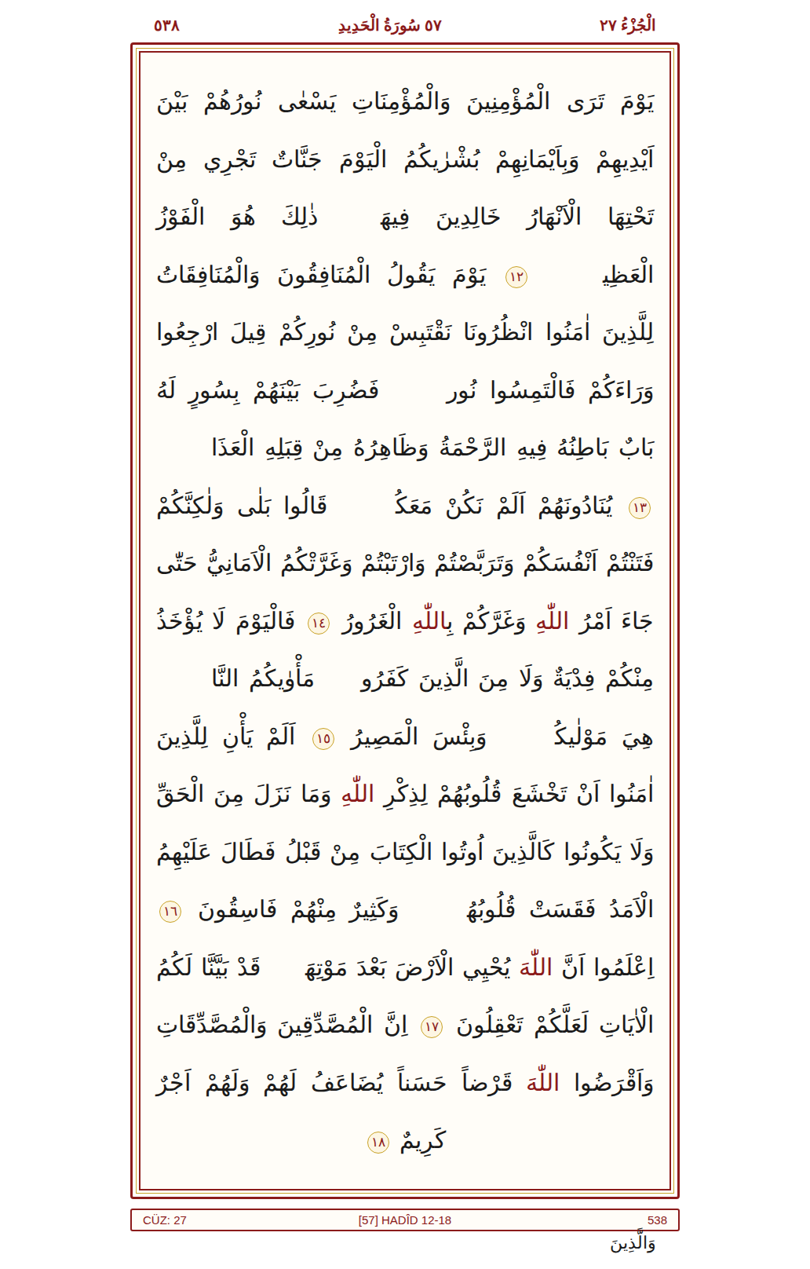الْجُزْءُ ٢٧ ٥٧ سُورَةُ الْحَدِيدِ ٥٣٨
يَوْمَ تَرَى الْمُؤْمِنِينَ وَالْمُؤْمِنَاتِ يَسْعٰى نُورُهُمْ بَيْنَ اَيْدِيهِمْ وَبِاَيْمَانِهِمْ بُشْرٰيكُمُ الْيَوْمَ جَنَّاتٌ تَجْرِي مِنْ تَحْتِهَا الْاَنْهَارُ خَالِدِينَ فِيهَاۚ ذٰلِكَ هُوَ الْفَوْزُ الْعَظِيمُۚ ١٢ يَوْمَ يَقُولُ الْمُنَافِقُونَ وَالْمُنَافِقَاتُ لِلَّذِينَ اٰمَنُوا انْظُرُونَا نَقْتَبِسْ مِنْ نُورِكُمْ قِيلَ ارْجِعُوا وَرَاءَكُمْ فَالْتَمِسُوا نُوراًۜ فَضُرِبَ بَيْنَهُمْ بِسُورٍ لَهُ بَابٌ بَاطِنُهُ فِيهِ الرَّحْمَةُ وَظَاهِرُهُ مِنْ قِبَلِهِ الْعَذَابُۜ ١٣ يُنَادُونَهُمْ اَلَمْ نَكُنْ مَعَكُمْۜ قَالُوا بَلٰى وَلٰكِنَّكُمْ فَتَنْتُمْ اَنْفُسَكُمْ وَتَرَبَّصْتُمْ وَارْتَبْتُمْ وَغَرَّتْكُمُ الْاَمَانِيُّ حَتّٰى جَاءَ اَمْرُ اللّٰهِ وَغَرَّكُمْ بِاللّٰهِ الْغَرُورُ ١٤ فَالْيَوْمَ لَا يُؤْخَذُ مِنْكُمْ فِدْيَةٌ وَلَا مِنَ الَّذِينَ كَفَرُواۜ مَأْوٰيكُمُ النَّارُۜ هِيَ مَوْلٰيكُمْۚ وَبِئْسَ الْمَصِيرُ ١٥ اَلَمْ يَأْنِ لِلَّذِينَ اٰمَنُوا اَنْ تَخْشَعَ قُلُوبُهُمْ لِذِكْرِ اللّٰهِ وَمَا نَزَلَ مِنَ الْحَقِّ وَلَا يَكُونُوا كَالَّذِينَ اُوتُوا الْكِتَابَ مِنْ قَبْلُ فَطَالَ عَلَيْهِمُ الْاَمَدُ فَقَسَتْ قُلُوبُهُمْۜ وَكَثِيرٌ مِنْهُمْ فَاسِقُونَ ١٦ اِعْلَمُوا اَنَّ اللّٰهَ يُحْيِي الْاَرْضَ بَعْدَ مَوْتِهَاۜ قَدْ بَيَّنَّا لَكُمُ الْاٰيَاتِ لَعَلَّكُمْ تَعْقِلُونَ ١٧ اِنَّ الْمُصَّدِّقِينَ وَالْمُصَّدِّقَاتِ وَاَقْرَضُوا اللّٰهَ قَرْضاً حَسَناً يُضَاعَفُ لَهُمْ وَلَهُمْ اَجْرٌ كَرِيمٌ ١٨
CÜZ: 27 [57] HADÎD 12-18 538
وَالَّذِينَ